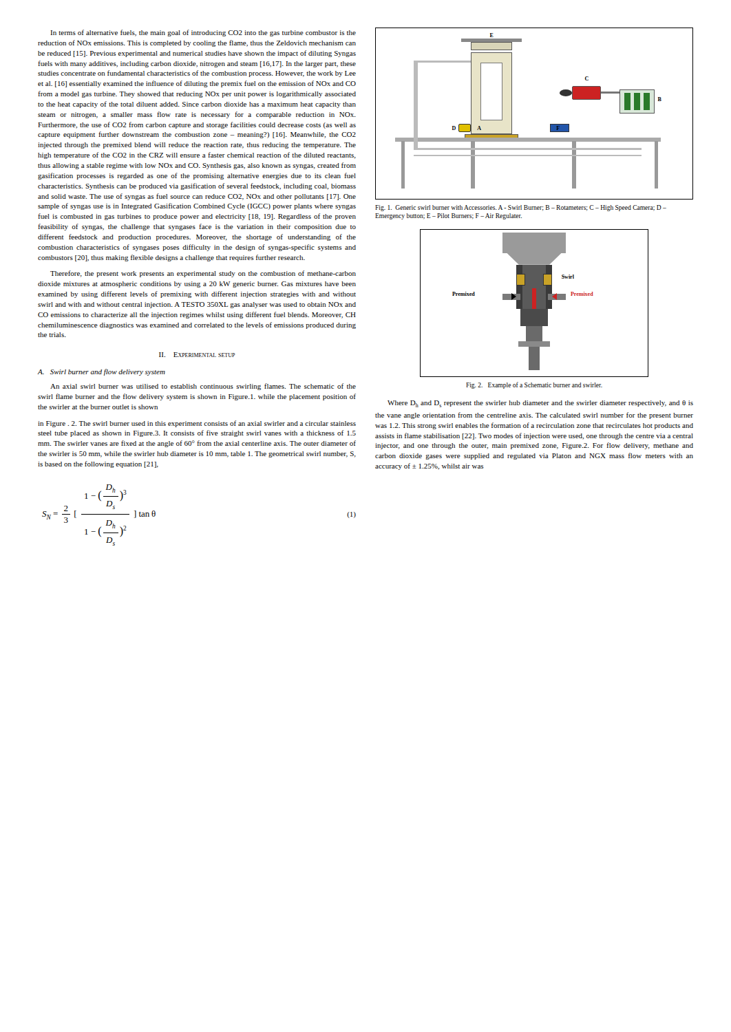In terms of alternative fuels, the main goal of introducing CO2 into the gas turbine combustor is the reduction of NOx emissions. This is completed by cooling the flame, thus the Zeldovich mechanism can be reduced [15]. Previous experimental and numerical studies have shown the impact of diluting Syngas fuels with many additives, including carbon dioxide, nitrogen and steam [16,17]. In the larger part, these studies concentrate on fundamental characteristics of the combustion process. However, the work by Lee et al. [16] essentially examined the influence of diluting the premix fuel on the emission of NOx and CO from a model gas turbine. They showed that reducing NOx per unit power is logarithmically associated to the heat capacity of the total diluent added. Since carbon dioxide has a maximum heat capacity than steam or nitrogen, a smaller mass flow rate is necessary for a comparable reduction in NOx. Furthermore, the use of CO2 from carbon capture and storage facilities could decrease costs (as well as capture equipment further downstream the combustion zone – meaning?) [16]. Meanwhile, the CO2 injected through the premixed blend will reduce the reaction rate, thus reducing the temperature. The high temperature of the CO2 in the CRZ will ensure a faster chemical reaction of the diluted reactants, thus allowing a stable regime with low NOx and CO. Synthesis gas, also known as syngas, created from gasification processes is regarded as one of the promising alternative energies due to its clean fuel characteristics. Synthesis can be produced via gasification of several feedstock, including coal, biomass and solid waste. The use of syngas as fuel source can reduce CO2, NOx and other pollutants [17]. One sample of syngas use is in Integrated Gasification Combined Cycle (IGCC) power plants where syngas fuel is combusted in gas turbines to produce power and electricity [18, 19]. Regardless of the proven feasibility of syngas, the challenge that syngases face is the variation in their composition due to different feedstock and production procedures. Moreover, the shortage of understanding of the combustion characteristics of syngases poses difficulty in the design of syngas-specific systems and combustors [20], thus making flexible designs a challenge that requires further research.
Therefore, the present work presents an experimental study on the combustion of methane-carbon dioxide mixtures at atmospheric conditions by using a 20 kW generic burner. Gas mixtures have been examined by using different levels of premixing with different injection strategies with and without swirl and with and without central injection. A TESTO 350XL gas analyser was used to obtain NOx and CO emissions to characterize all the injection regimes whilst using different fuel blends. Moreover, CH chemiluminescence diagnostics was examined and correlated to the levels of emissions produced during the trials.
II. Experimental setup
A. Swirl burner and flow delivery system
An axial swirl burner was utilised to establish continuous swirling flames. The schematic of the swirl flame burner and the flow delivery system is shown in Figure.1. while the placement position of the swirler at the burner outlet is shown
in Figure . 2. The swirl burner used in this experiment consists of an axial swirler and a circular stainless steel tube placed as shown in Figure.3. It consists of five straight swirl vanes with a thickness of 1.5 mm. The swirler vanes are fixed at the angle of 60° from the axial centerline axis. The outer diameter of the swirler is 50 mm, while the swirler hub diameter is 10 mm, table 1. The geometrical swirl number, S, is based on the following equation [21],
SN = 23 [ 1 − (Dh Ds)3 1 − (Dh Ds)2 ] tan θ
(1)
E C B D A F
Fig. 1. Generic swirl burner with Accessories. A - Swirl Burner; B – Rotameters; C – High Speed Camera; D – Emergency button; E – Pilot Burners; F – Air Regulater.
Swirl Premixed Premixed
Fig. 2. Example of a Schematic burner and swirler.
Where Dh and Ds represent the swirler hub diameter and the swirler diameter respectively, and θ is the vane angle orientation from the centreline axis. The calculated swirl number for the present burner was 1.2. This strong swirl enables the formation of a recirculation zone that recirculates hot products and assists in flame stabilisation [22]. Two modes of injection were used, one through the centre via a central injector, and one through the outer, main premixed zone, Figure.2. For flow delivery, methane and carbon dioxide gases were supplied and regulated via Platon and NGX mass flow meters with an accuracy of ± 1.25%, whilst air was